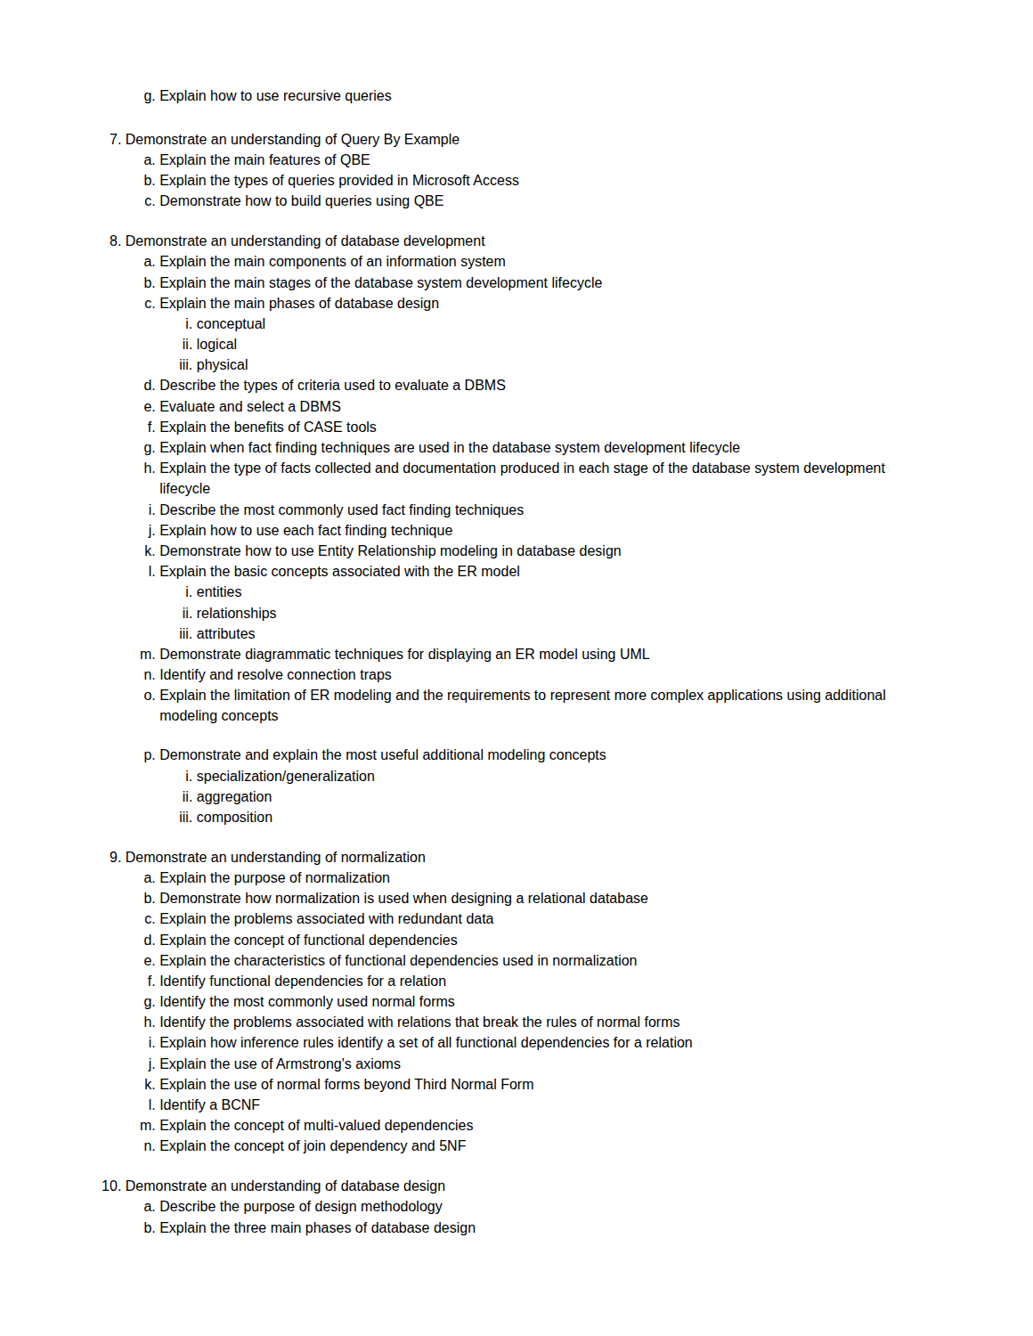Explain how to use recursive queries
Demonstrate an understanding of Query By Example
Explain the main features of QBE
Explain the types of queries provided in Microsoft Access
Demonstrate how to build queries using QBE
Demonstrate an understanding of database development
Explain the main components of an information system
Explain the main stages of the database system development lifecycle
Explain the main phases of database design
conceptual
logical
physical
Describe the types of criteria used to evaluate a DBMS
Evaluate and select a DBMS
Explain the benefits of CASE tools
Explain when fact finding techniques are used in the database system development lifecycle
Explain the type of facts collected and documentation produced in each stage of the database system development lifecycle
Describe the most commonly used fact finding techniques
Explain how to use each fact finding technique
Demonstrate how to use Entity Relationship modeling in database design
Explain the basic concepts associated with the ER model
entities
relationships
attributes
Demonstrate diagrammatic techniques for displaying an ER model using UML
Identify and resolve connection traps
Explain the limitation of ER modeling and the requirements to represent more complex applications using additional modeling concepts
Demonstrate and explain the most useful additional modeling concepts
specialization/generalization
aggregation
composition
Demonstrate an understanding of normalization
Explain the purpose of normalization
Demonstrate how normalization is used when designing a relational database
Explain the problems associated with redundant data
Explain the concept of functional dependencies
Explain the characteristics of functional dependencies used in normalization
Identify functional dependencies for a relation
Identify the most commonly used normal forms
Identify the problems associated with relations that break the rules of normal forms
Explain how inference rules identify a set of all functional dependencies for a relation
Explain the use of Armstrong's axioms
Explain the use of normal forms beyond Third Normal Form
Identify a BCNF
Explain the concept of multi-valued dependencies
Explain the concept of join dependency and 5NF
Demonstrate an understanding of database design
Describe the purpose of design methodology
Explain the three main phases of database design